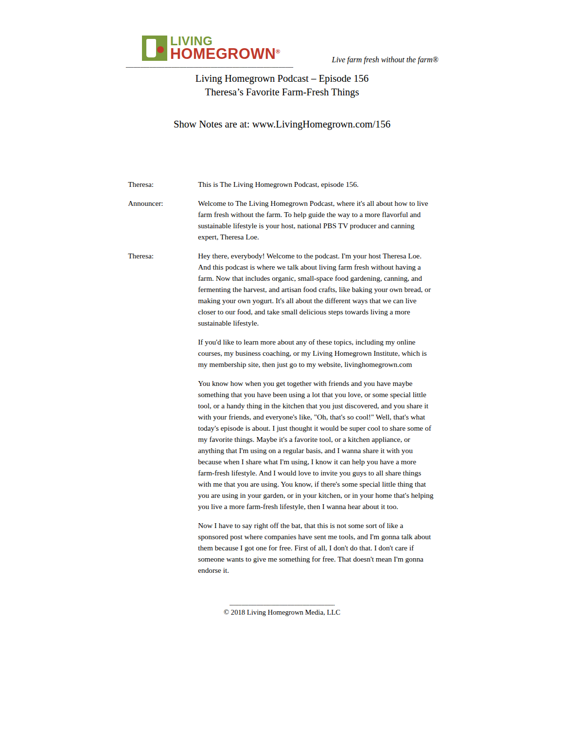LIVING
HOMEGROWN®
Live farm fresh without the farm®
-----------------------------------------------------------------------------------------------------------------
Living Homegrown Podcast – Episode 156
Theresa’s Favorite Farm-Fresh Things
Show Notes are at: www.LivingHomegrown.com/156
Theresa:
This is The Living Homegrown Podcast, episode 156.
Announcer:
Welcome to The Living Homegrown Podcast, where it's all about how to live farm fresh without the farm. To help guide the way to a more flavorful and sustainable lifestyle is your host, national PBS TV producer and canning expert, Theresa Loe.
Theresa:
Hey there, everybody! Welcome to the podcast. I'm your host Theresa Loe. And this podcast is where we talk about living farm fresh without having a farm. Now that includes organic, small-space food gardening, canning, and fermenting the harvest, and artisan food crafts, like baking your own bread, or making your own yogurt. It's all about the different ways that we can live closer to our food, and take small delicious steps towards living a more sustainable lifestyle.
If you'd like to learn more about any of these topics, including my online courses, my business coaching, or my Living Homegrown Institute, which is my membership site, then just go to my website, livinghomegrown.com
You know how when you get together with friends and you have maybe something that you have been using a lot that you love, or some special little tool, or a handy thing in the kitchen that you just discovered, and you share it with your friends, and everyone's like, "Oh, that's so cool!" Well, that's what today's episode is about. I just thought it would be super cool to share some of my favorite things. Maybe it's a favorite tool, or a kitchen appliance, or anything that I'm using on a regular basis, and I wanna share it with you because when I share what I'm using, I know it can help you have a more farm-fresh lifestyle. And I would love to invite you guys to all share things with me that you are using. You know, if there's some special little thing that you are using in your garden, or in your kitchen, or in your home that's helping you live a more farm-fresh lifestyle, then I wanna hear about it too.
Now I have to say right off the bat, that this is not some sort of like a sponsored post where companies have sent me tools, and I'm gonna talk about them because I got one for free. First of all, I don't do that. I don't care if someone wants to give me something for free. That doesn't mean I'm gonna endorse it.
----------------------------------------------------------------------- © 2018 Living Homegrown Media, LLC